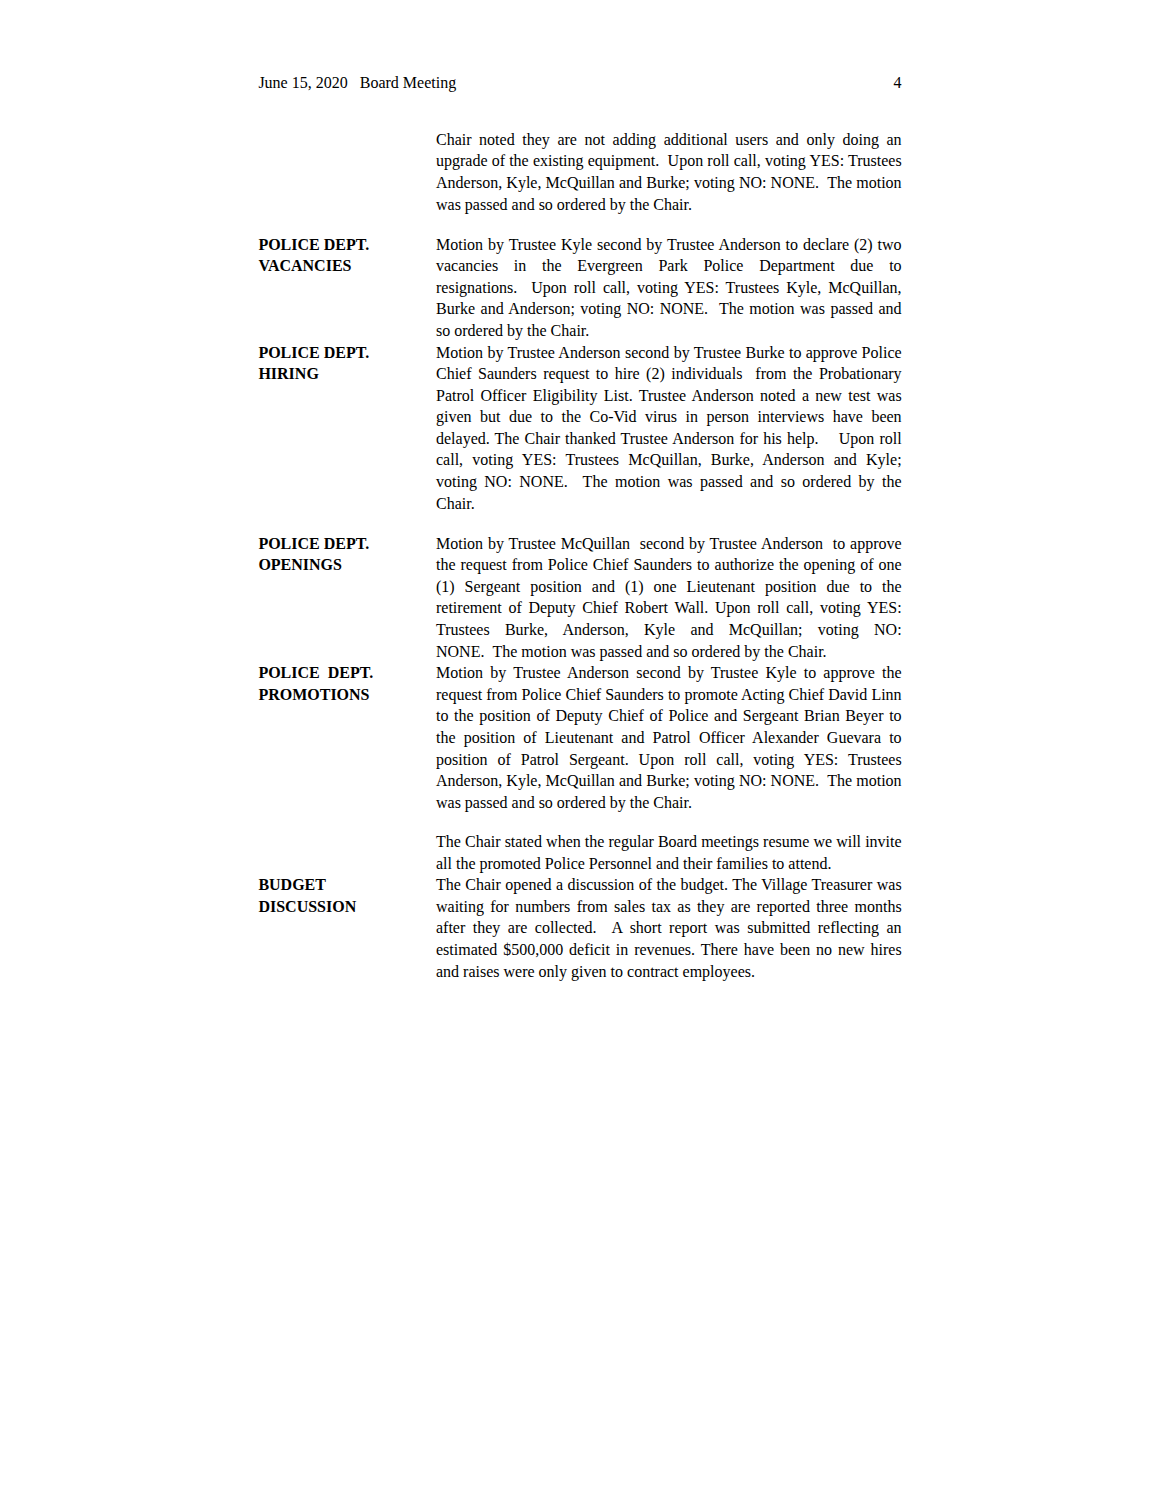June 15, 2020 Board Meeting 4
| | Chair noted they are not adding additional users and only doing an upgrade of the existing equipment. Upon roll call, voting YES: Trustees Anderson, Kyle, McQuillan and Burke; voting NO: NONE. The motion was passed and so ordered by the Chair. |
| Police Dept. Vacancies | Motion by Trustee Kyle second by Trustee Anderson to declare (2) two vacancies in the Evergreen Park Police Department due to resignations. Upon roll call, voting YES: Trustees Kyle, McQuillan, Burke and Anderson; voting NO: NONE. The motion was passed and so ordered by the Chair. |
| Police Dept. Hiring | Motion by Trustee Anderson second by Trustee Burke to approve Police Chief Saunders request to hire (2) individuals from the Probationary Patrol Officer Eligibility List. Trustee Anderson noted a new test was given but due to the Co-Vid virus in person interviews have been delayed. The Chair thanked Trustee Anderson for his help. Upon roll call, voting YES: Trustees McQuillan, Burke, Anderson and Kyle; voting NO: NONE. The motion was passed and so ordered by the Chair. |
| Police Dept. Openings | Motion by Trustee McQuillan second by Trustee Anderson to approve the request from Police Chief Saunders to authorize the opening of one (1) Sergeant position and (1) one Lieutenant position due to the retirement of Deputy Chief Robert Wall. Upon roll call, voting YES: Trustees Burke, Anderson, Kyle and McQuillan; voting NO: NONE. The motion was passed and so ordered by the Chair. |
| Police Dept. Promotions | Motion by Trustee Anderson second by Trustee Kyle to approve the request from Police Chief Saunders to promote Acting Chief David Linn to the position of Deputy Chief of Police and Sergeant Brian Beyer to the position of Lieutenant and Patrol Officer Alexander Guevara to position of Patrol Sergeant. Upon roll call, voting YES: Trustees Anderson, Kyle, McQuillan and Burke; voting NO: NONE. The motion was passed and so ordered by the Chair. The Chair stated when the regular Board meetings resume we will invite all the promoted Police Personnel and their families to attend. |
| Budget Discussion | The Chair opened a discussion of the budget. The Village Treasurer was waiting for numbers from sales tax as they are reported three months after they are collected. A short report was submitted reflecting an estimated $500,000 deficit in revenues. There have been no new hires and raises were only given to contract employees. |